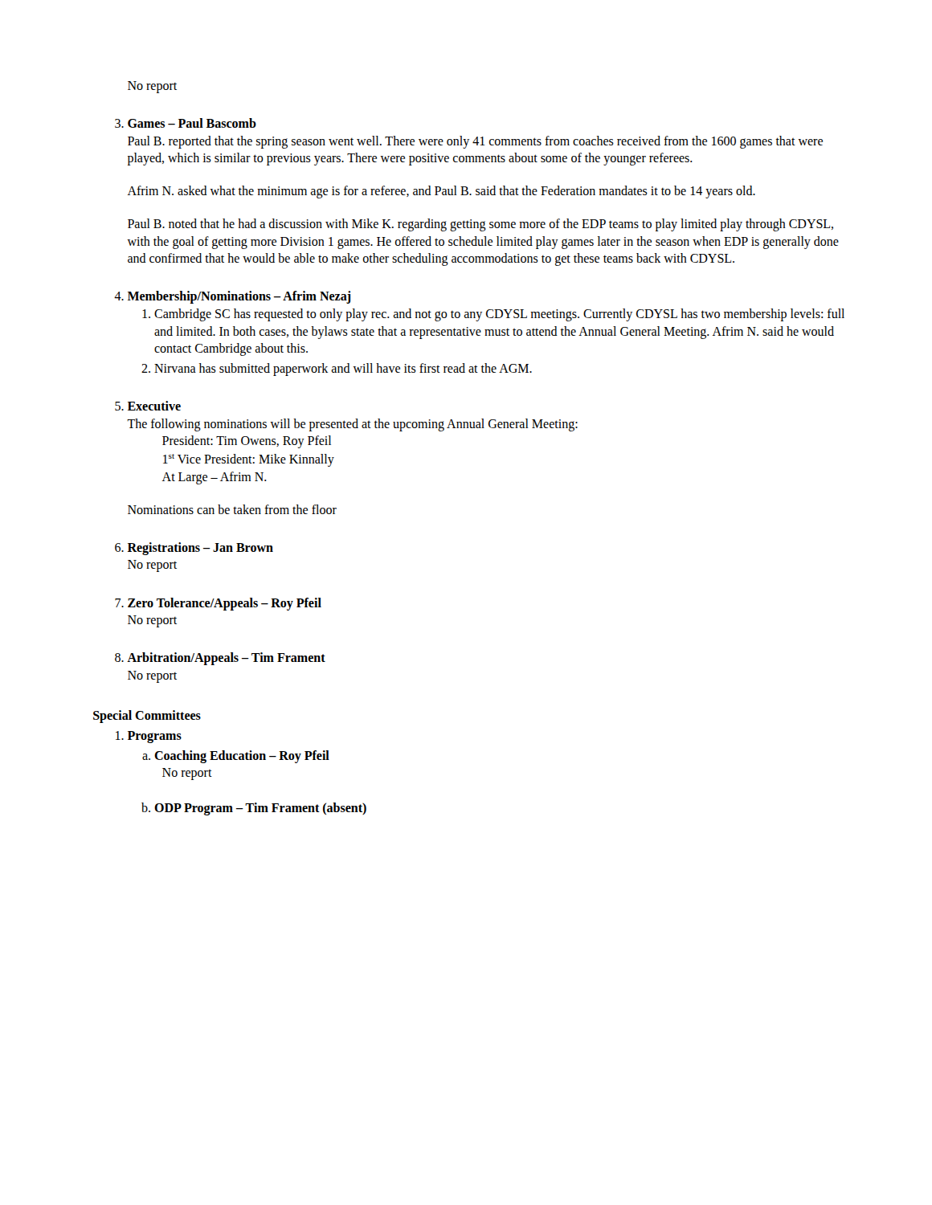No report
Games – Paul Bascomb
Paul B. reported that the spring season went well. There were only 41 comments from coaches received from the 1600 games that were played, which is similar to previous years. There were positive comments about some of the younger referees.
Afrim N. asked what the minimum age is for a referee, and Paul B. said that the Federation mandates it to be 14 years old.
Paul B. noted that he had a discussion with Mike K. regarding getting some more of the EDP teams to play limited play through CDYSL, with the goal of getting more Division 1 games. He offered to schedule limited play games later in the season when EDP is generally done and confirmed that he would be able to make other scheduling accommodations to get these teams back with CDYSL.
Membership/Nominations – Afrim Nezaj
Cambridge SC has requested to only play rec. and not go to any CDYSL meetings. Currently CDYSL has two membership levels: full and limited. In both cases, the bylaws state that a representative must to attend the Annual General Meeting. Afrim N. said he would contact Cambridge about this.
Nirvana has submitted paperwork and will have its first read at the AGM.
Executive
The following nominations will be presented at the upcoming Annual General Meeting:
President: Tim Owens, Roy Pfeil
1st Vice President: Mike Kinnally
At Large – Afrim N.
Nominations can be taken from the floor
Registrations – Jan Brown
No report
Zero Tolerance/Appeals – Roy Pfeil
No report
Arbitration/Appeals – Tim Frament
No report
Special Committees
Programs
Coaching Education – Roy Pfeil
No report
ODP Program – Tim Frament (absent)